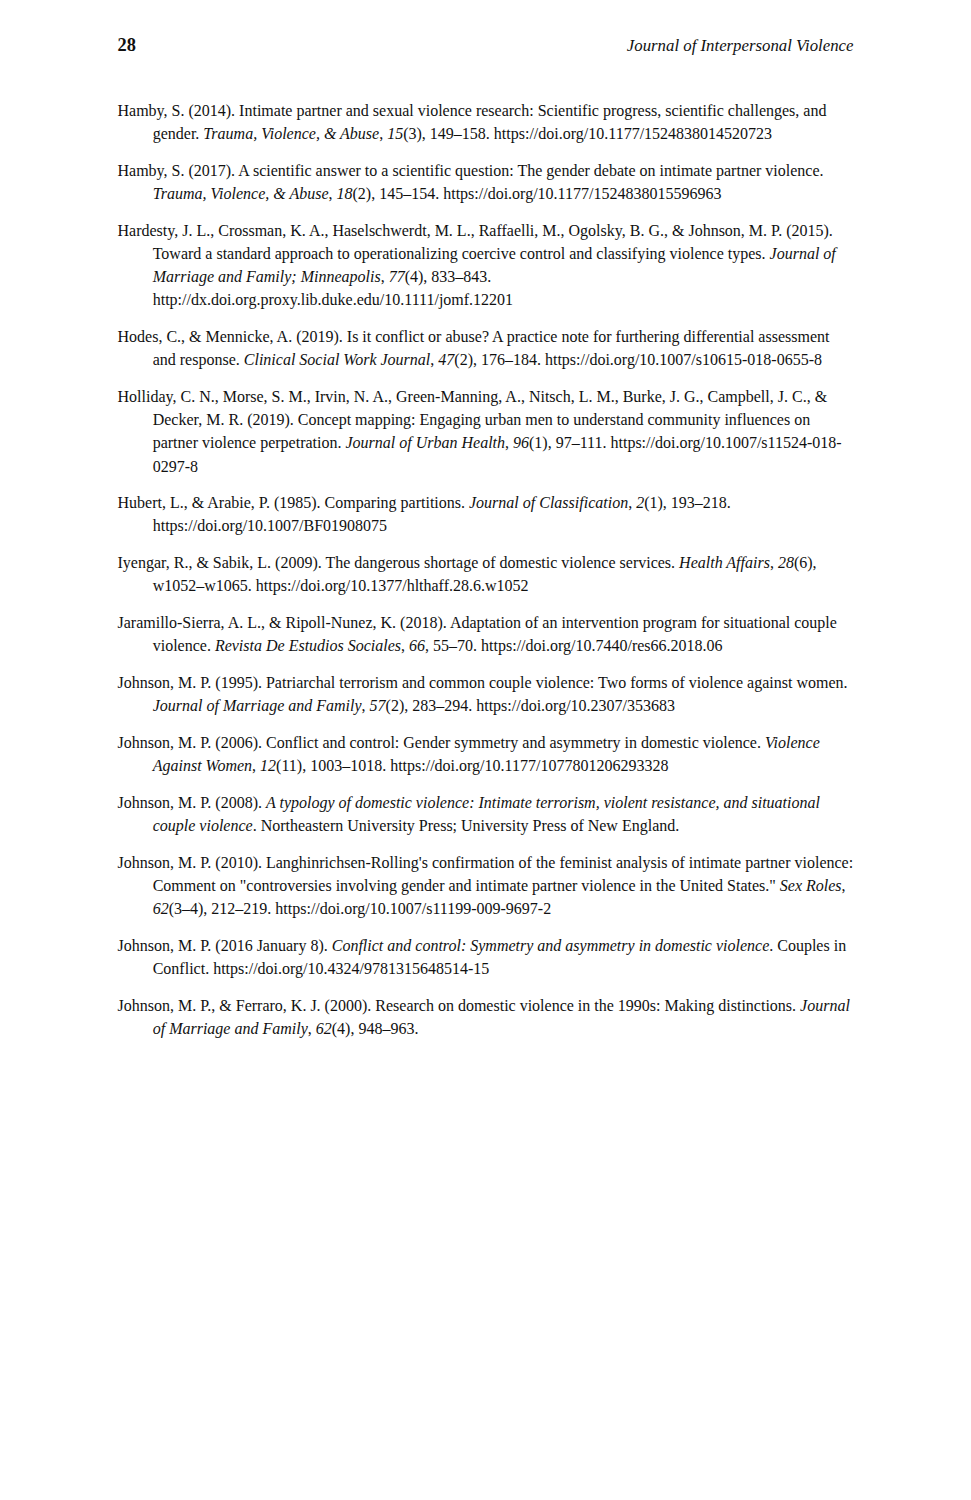28 Journal of Interpersonal Violence
References
Hamby, S. (2014). Intimate partner and sexual violence research: Scientific progress, scientific challenges, and gender. Trauma, Violence, & Abuse, 15(3), 149–158. https://doi.org/10.1177/1524838014520723
Hamby, S. (2017). A scientific answer to a scientific question: The gender debate on intimate partner violence. Trauma, Violence, & Abuse, 18(2), 145–154. https://doi.org/10.1177/1524838015596963
Hardesty, J. L., Crossman, K. A., Haselschwerdt, M. L., Raffaelli, M., Ogolsky, B. G., & Johnson, M. P. (2015). Toward a standard approach to operationalizing coercive control and classifying violence types. Journal of Marriage and Family; Minneapolis, 77(4), 833–843. http://dx.doi.org.proxy.lib.duke.edu/10.1111/jomf.12201
Hodes, C., & Mennicke, A. (2019). Is it conflict or abuse? A practice note for furthering differential assessment and response. Clinical Social Work Journal, 47(2), 176–184. https://doi.org/10.1007/s10615-018-0655-8
Holliday, C. N., Morse, S. M., Irvin, N. A., Green-Manning, A., Nitsch, L. M., Burke, J. G., Campbell, J. C., & Decker, M. R. (2019). Concept mapping: Engaging urban men to understand community influences on partner violence perpetration. Journal of Urban Health, 96(1), 97–111. https://doi.org/10.1007/s11524-018-0297-8
Hubert, L., & Arabie, P. (1985). Comparing partitions. Journal of Classification, 2(1), 193–218. https://doi.org/10.1007/BF01908075
Iyengar, R., & Sabik, L. (2009). The dangerous shortage of domestic violence services. Health Affairs, 28(6), w1052–w1065. https://doi.org/10.1377/hlthaff.28.6.w1052
Jaramillo-Sierra, A. L., & Ripoll-Nunez, K. (2018). Adaptation of an intervention program for situational couple violence. Revista De Estudios Sociales, 66, 55–70. https://doi.org/10.7440/res66.2018.06
Johnson, M. P. (1995). Patriarchal terrorism and common couple violence: Two forms of violence against women. Journal of Marriage and Family, 57(2), 283–294. https://doi.org/10.2307/353683
Johnson, M. P. (2006). Conflict and control: Gender symmetry and asymmetry in domestic violence. Violence Against Women, 12(11), 1003–1018. https://doi.org/10.1177/1077801206293328
Johnson, M. P. (2008). A typology of domestic violence: Intimate terrorism, violent resistance, and situational couple violence. Northeastern University Press; University Press of New England.
Johnson, M. P. (2010). Langhinrichsen-Rolling's confirmation of the feminist analysis of intimate partner violence: Comment on "controversies involving gender and intimate partner violence in the United States." Sex Roles, 62(3–4), 212–219. https://doi.org/10.1007/s11199-009-9697-2
Johnson, M. P. (2016 January 8). Conflict and control: Symmetry and asymmetry in domestic violence. Couples in Conflict. https://doi.org/10.4324/9781315648514-15
Johnson, M. P., & Ferraro, K. J. (2000). Research on domestic violence in the 1990s: Making distinctions. Journal of Marriage and Family, 62(4), 948–963.